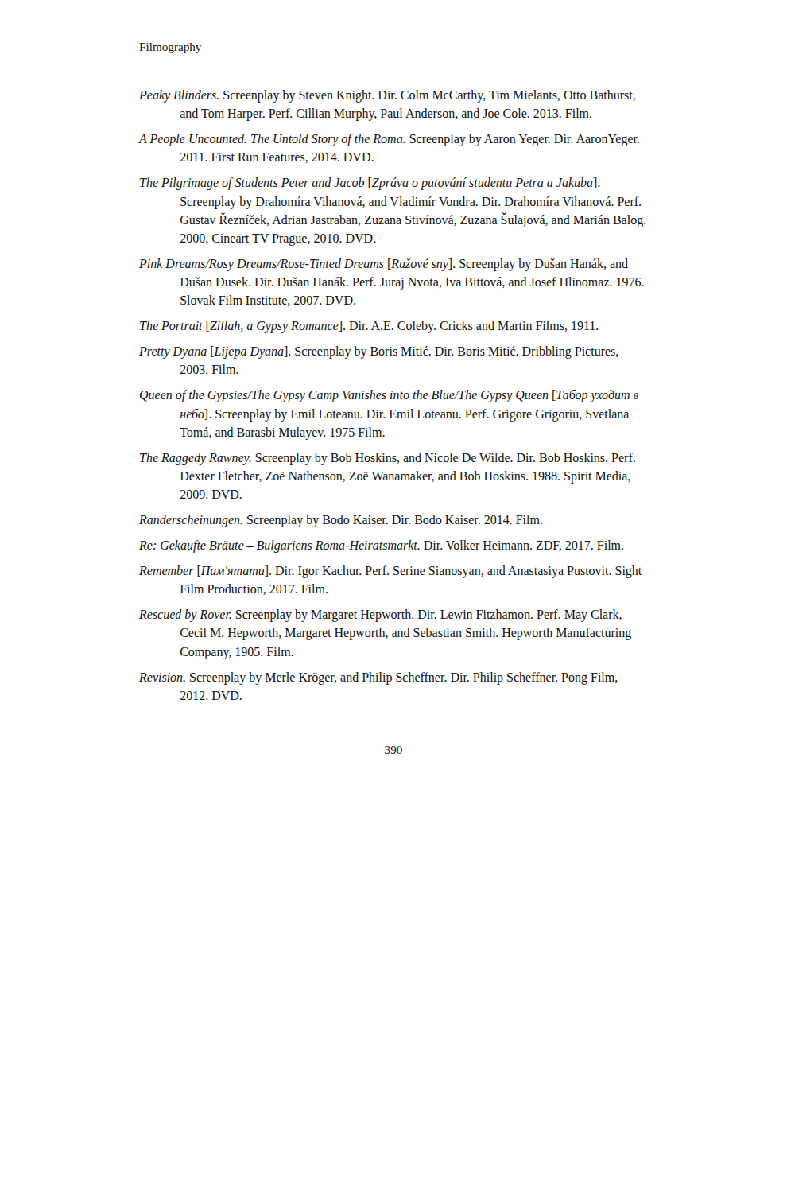Filmography
Peaky Blinders. Screenplay by Steven Knight. Dir. Colm McCarthy, Tim Mielants, Otto Bathurst, and Tom Harper. Perf. Cillian Murphy, Paul Anderson, and Joe Cole. 2013. Film.
A People Uncounted. The Untold Story of the Roma. Screenplay by Aaron Yeger. Dir. AaronYeger. 2011. First Run Features, 2014. DVD.
The Pilgrimage of Students Peter and Jacob [Zpráva o putování studentu Petra a Jakuba]. Screenplay by Drahomíra Vihanová, and Vladimír Vondra. Dir. Drahomíra Vihanová. Perf. Gustav Řezníček, Adrian Jastraban, Zuzana Stivínová, Zuzana Šulajová, and Marián Balog. 2000. Cineart TV Prague, 2010. DVD.
Pink Dreams/Rosy Dreams/Rose-Tinted Dreams [Ružové sny]. Screenplay by Dušan Hanák, and Dušan Dusek. Dir. Dušan Hanák. Perf. Juraj Nvota, Iva Bittová, and Josef Hlinomaz. 1976. Slovak Film Institute, 2007. DVD.
The Portrait [Zillah, a Gypsy Romance]. Dir. A.E. Coleby. Cricks and Martin Films, 1911.
Pretty Dyana [Lijepa Dyana]. Screenplay by Boris Mitić. Dir. Boris Mitić. Dribbling Pictures, 2003. Film.
Queen of the Gypsies/The Gypsy Camp Vanishes into the Blue/The Gypsy Queen [Табор уходит в небо]. Screenplay by Emil Loteanu. Dir. Emil Loteanu. Perf. Grigore Grigoriu, Svetlana Tomá, and Barasbi Mulayev. 1975 Film.
The Raggedy Rawney. Screenplay by Bob Hoskins, and Nicole De Wilde. Dir. Bob Hoskins. Perf. Dexter Fletcher, Zoë Nathenson, Zoë Wanamaker, and Bob Hoskins. 1988. Spirit Media, 2009. DVD.
Randerscheinungen. Screenplay by Bodo Kaiser. Dir. Bodo Kaiser. 2014. Film.
Re: Gekaufte Bräute – Bulgariens Roma-Heiratsmarkt. Dir. Volker Heimann. ZDF, 2017. Film.
Remember [Пам'ятати]. Dir. Igor Kachur. Perf. Serine Sianosyan, and Anastasiya Pustovit. Sight Film Production, 2017. Film.
Rescued by Rover. Screenplay by Margaret Hepworth. Dir. Lewin Fitzhamon. Perf. May Clark, Cecil M. Hepworth, Margaret Hepworth, and Sebastian Smith. Hepworth Manufacturing Company, 1905. Film.
Revision. Screenplay by Merle Kröger, and Philip Scheffner. Dir. Philip Scheffner. Pong Film, 2012. DVD.
390